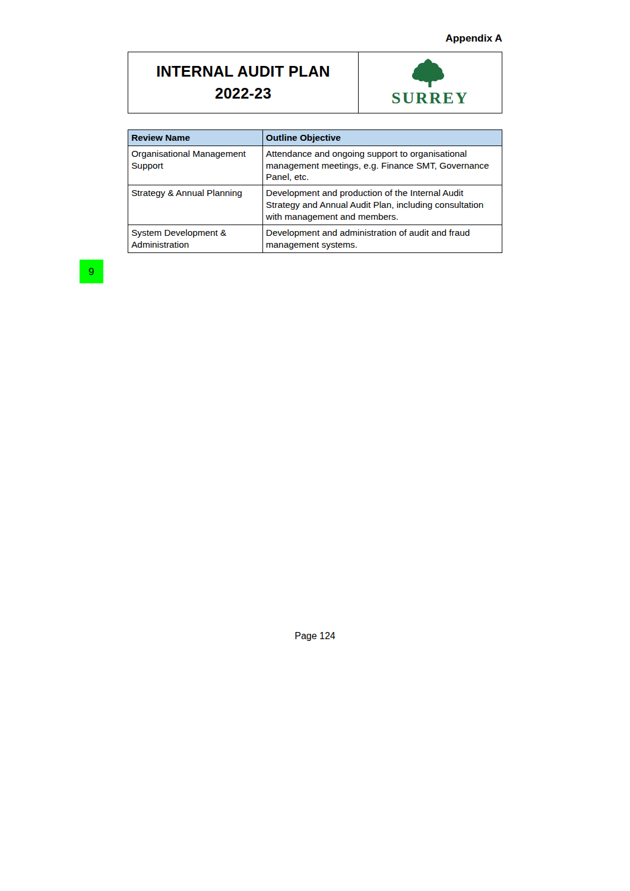Appendix A
| INTERNAL AUDIT PLAN 2022-23 | SURREY |
| Review Name | Outline Objective |
| --- | --- |
| Organisational Management Support | Attendance and ongoing support to organisational management meetings, e.g. Finance SMT, Governance Panel, etc. |
| Strategy & Annual Planning | Development and production of the Internal Audit Strategy and Annual Audit Plan, including consultation with management and members. |
| System Development & Administration | Development and administration of audit and fraud management systems. |
9
Page 124